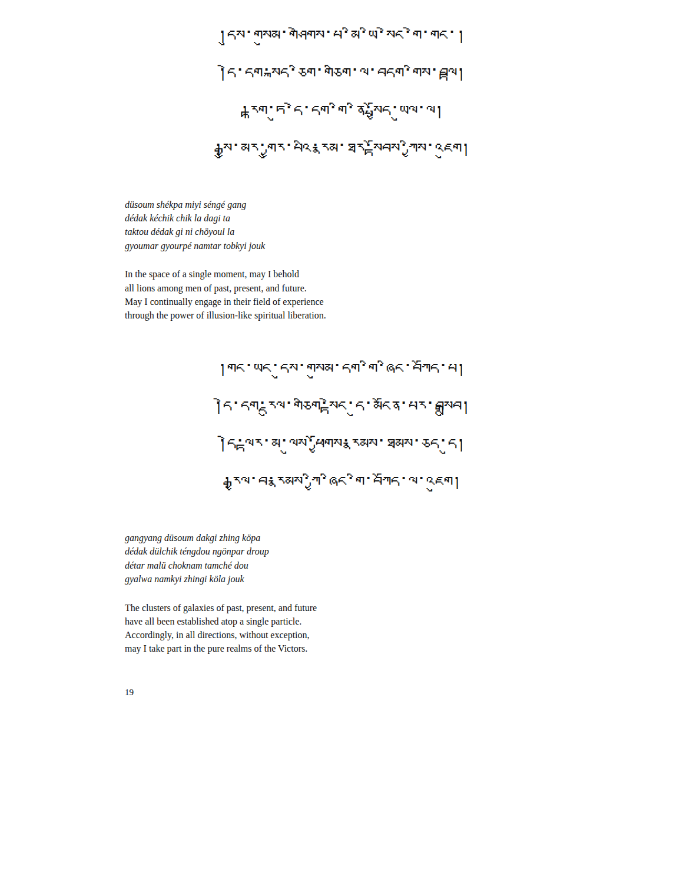།དུས་གསུམ་གཤེགས་པ་མི་ཡི་སེང་གེ་གང་།
།དེ་དག་སྐད་ཅིག་གཅིག་ལ་བདག་གིས་བལྟ།
།རྟག་ཏུ་དེ་དག་གི་ནི་སྤྱོད་ཡུལ་ལ།
།སྒྱུ་མར་གྱུར་པའི་རྣམ་ཐར་སྟོབས་ཀྱིས་འཇུག།
düsoum shékpa miyi séngé gang
dédak kéchik chik la dagi ta
taktou dédak gi ni chöyoul la
gyoumar gyourpé namtar tobkyi jouk
In the space of a single moment, may I behold
all lions among men of past, present, and future.
May I continually engage in their field of experience
through the power of illusion-like spiritual liberation.
།གང་ཡང་དུས་གསུམ་དག་གི་ཞིང་བཀོད་པ།
།དེ་དག་རྡུལ་གཅིག་སྟེང་དུ་མངོན་པར་བསྒྲུབ།
།དེ་ལྟར་མ་ལུས་ཕྱོགས་རྣམས་ཐམས་ཅད་དུ།
།རྒྱལ་བ་རྣམས་ཀྱི་ཞིང་གི་བཀོད་ལ་འཇུག།
gangyang düsoum dakgi zhing köpa
dédak dülchik téngdou ngönpar droup
détar malü choknam tamché dou
gyalwa namkyi zhingi köla jouk
The clusters of galaxies of past, present, and future
have all been established atop a single particle.
Accordingly, in all directions, without exception,
may I take part in the pure realms of the Victors.
19